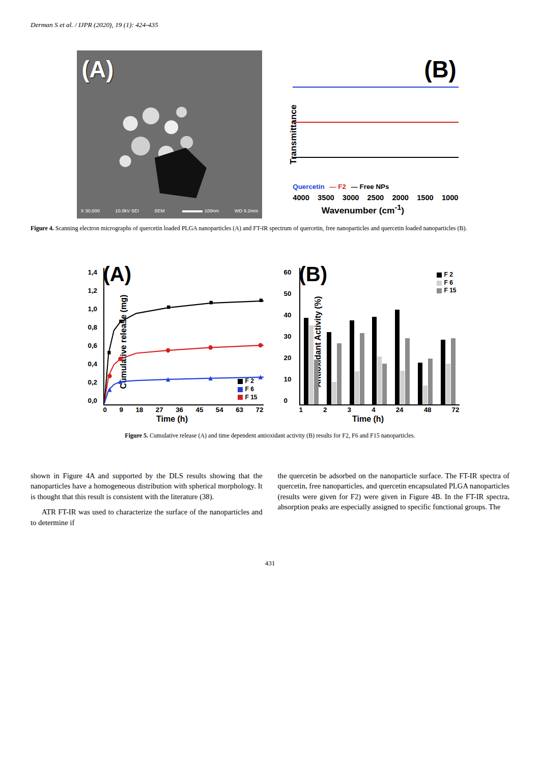Derman S et al. / IJPR (2020), 19 (1): 424-435
(A)
X 30,000 10.0kV SEI SEM 100nm WD 9.2mm
(B) Transmittance
Quercetin — F2 — Free NPs
4000350030002500200015001000
Wavenumber (cm-1)
Figure 4. Scanning electron micrographs of quercetin loaded PLGA nanoparticles (A) and FT-IR spectrum of quercetin, free nanoparticles and quercetin loaded nanoparticles (B).
(A) Cumulative release (mg)
1,41,21,00,80,60,40,20,0
F 2
F 6
F 15
0918273645546372
Time (h)
(B) Antioxidant Activity (%)
6050403020100
F 2
F 6
F 15
1234244872
Time (h)
Figure 5. Cumulative release (A) and time dependent antioxidant activity (B) results for F2, F6 and F15 nanoparticles.
shown in Figure 4A and supported by the DLS results showing that the nanoparticles have a homogeneous distribution with spherical morphology. It is thought that this result is consistent with the literature (38).
ATR FT-IR was used to characterize the surface of the nanoparticles and to determine if
the quercetin be adsorbed on the nanoparticle surface. The FT-IR spectra of quercetin, free nanoparticles, and quercetin encapsulated PLGA nanoparticles (results were given for F2) were given in Figure 4B. In the FT-IR spectra, absorption peaks are especially assigned to specific functional groups. The
431